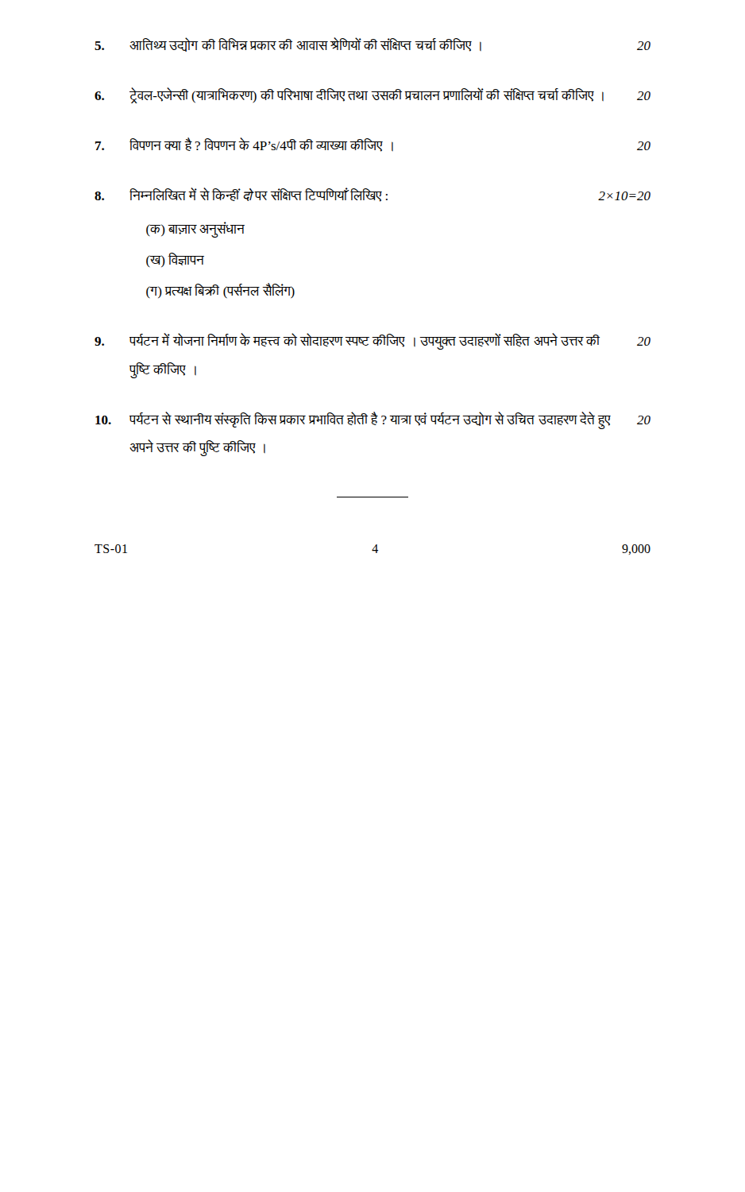5. 20आतिथ्य उद्योग की विभिन्न प्रकार की आवास श्रेणियों की संक्षिप्त चर्चा कीजिए ।
6. 20ट्रेवल-एजेन्सी (यात्राभिकरण) की परिभाषा दीजिए तथा उसकी प्रचालन प्रणालियों की संक्षिप्त चर्चा कीजिए ।
7. 20विपणन क्या है ? विपणन के 4P’s/4पी की व्याख्या कीजिए ।
8. 2×10=20निम्नलिखित में से किन्हीं दो पर संक्षिप्त टिप्पणियाँ लिखिए :
(क) बाज़ार अनुसंधान
(ख) विज्ञापन
(ग) प्रत्यक्ष बिक्री (पर्सनल सैलिंग)
9. 20पर्यटन में योजना निर्माण के महत्त्व को सोदाहरण स्पष्ट कीजिए । उपयुक्त उदाहरणों सहित अपने उत्तर की पुष्टि कीजिए ।
10. 20पर्यटन से स्थानीय संस्कृति किस प्रकार प्रभावित होती है ? यात्रा एवं पर्यटन उद्योग से उचित उदाहरण देते हुए अपने उत्तर की पुष्टि कीजिए ।
TS-01 4 9,000